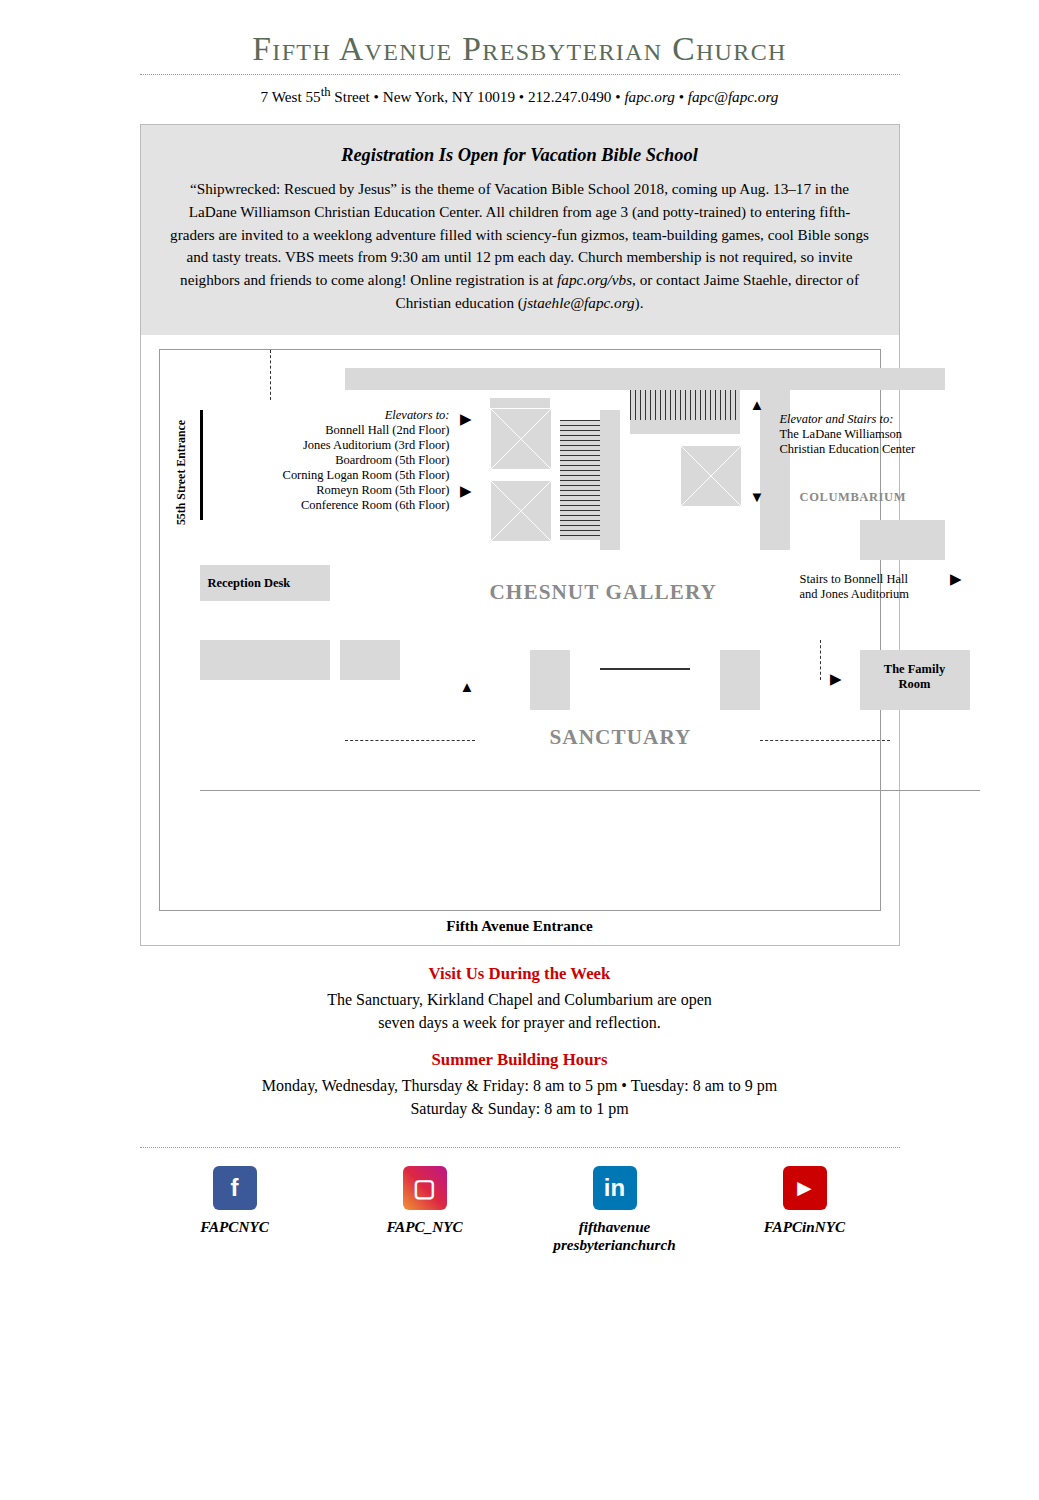Fifth Avenue Presbyterian Church
7 West 55th Street • New York, NY 10019 • 212.247.0490 • fapc.org • fapc@fapc.org
Registration Is Open for Vacation Bible School
“Shipwrecked: Rescued by Jesus” is the theme of Vacation Bible School 2018, coming up Aug. 13–17 in the LaDane Williamson Christian Education Center. All children from age 3 (and potty-trained) to entering fifth-graders are invited to a weeklong adventure filled with sciency-fun gizmos, team-building games, cool Bible songs and tasty treats. VBS meets from 9:30 am until 12 pm each day. Church membership is not required, so invite neighbors and friends to come along! Online registration is at fapc.org/vbs, or contact Jaime Staehle, director of Christian education (jstaehle@fapc.org).
55th Street Entrance
▶
▶
▲
▼
Elevators to:
Bonnell Hall (2nd Floor)
Jones Auditorium (3rd Floor)
Boardroom (5th Floor)
Corning Logan Room (5th Floor)
Romeyn Room (5th Floor)
Conference Room (6th Floor)
Elevator and Stairs to:
The LaDane Williamson
Christian Education Center
COLUMBARIUM
Reception Desk
CHESNUT GALLERY
Stairs to Bonnell Hall
and Jones Auditorium
▶
The Family
Room
▶
▲
SANCTUARY
Fifth Avenue Entrance
Visit Us During the Week
The Sanctuary, Kirkland Chapel and Columbarium are open
seven days a week for prayer and reflection.
Summer Building Hours
Monday, Wednesday, Thursday & Friday: 8 am to 5 pm • Tuesday: 8 am to 9 pm
Saturday & Sunday: 8 am to 1 pm
f
FAPCNYC
▢
FAPC_NYC
in
fifthavenue
presbyterianchurch
►
FAPCinNYC